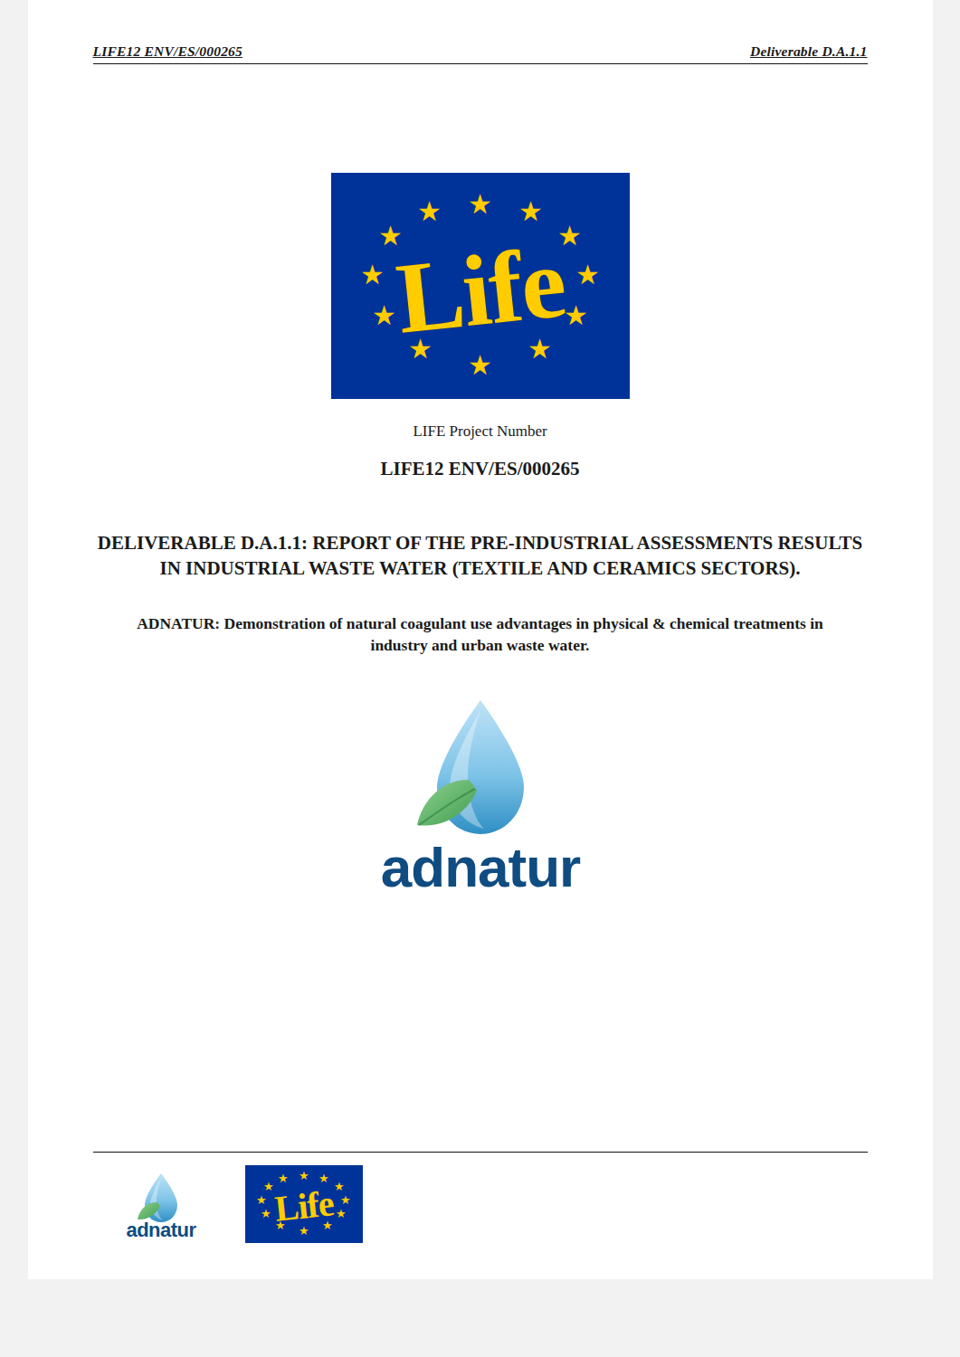LIFE12 ENV/ES/000265 Deliverable D.A.1.1
Life
LIFE Project Number
LIFE12 ENV/ES/000265
DELIVERABLE D.A.1.1: REPORT OF THE PRE-INDUSTRIAL ASSESSMENTS RESULTS IN INDUSTRIAL WASTE WATER (TEXTILE AND CERAMICS SECTORS).
ADNATUR: Demonstration of natural coagulant use advantages in physical & chemical treatments in industry and urban waste water.
adnatur
adnatur
Life